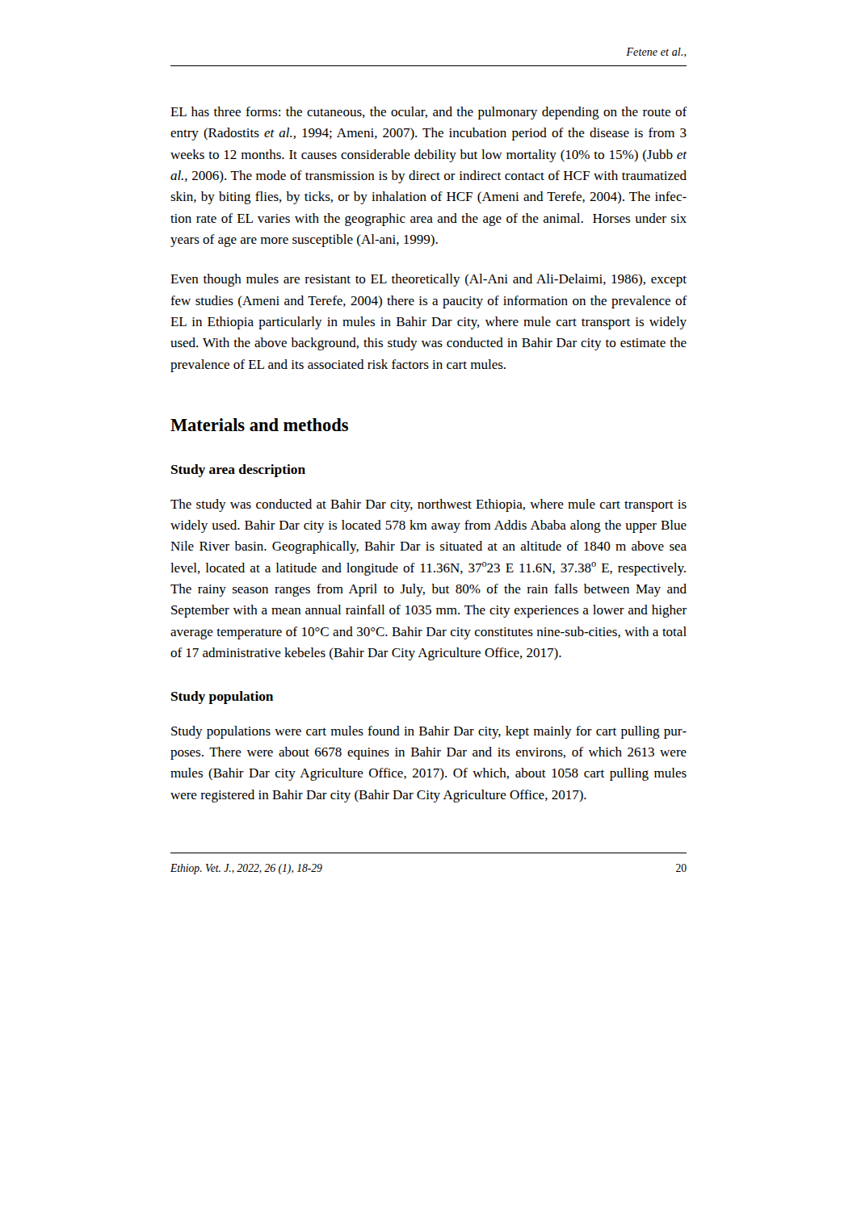Fetene et al.,
EL has three forms: the cutaneous, the ocular, and the pulmonary depending on the route of entry (Radostits et al., 1994; Ameni, 2007). The incubation period of the disease is from 3 weeks to 12 months. It causes considerable debility but low mortality (10% to 15%) (Jubb et al., 2006). The mode of transmission is by direct or indirect contact of HCF with traumatized skin, by biting flies, by ticks, or by inhalation of HCF (Ameni and Terefe, 2004). The infection rate of EL varies with the geographic area and the age of the animal. Horses under six years of age are more susceptible (Al-ani, 1999).
Even though mules are resistant to EL theoretically (Al-Ani and Ali-Delaimi, 1986), except few studies (Ameni and Terefe, 2004) there is a paucity of information on the prevalence of EL in Ethiopia particularly in mules in Bahir Dar city, where mule cart transport is widely used. With the above background, this study was conducted in Bahir Dar city to estimate the prevalence of EL and its associated risk factors in cart mules.
Materials and methods
Study area description
The study was conducted at Bahir Dar city, northwest Ethiopia, where mule cart transport is widely used. Bahir Dar city is located 578 km away from Addis Ababa along the upper Blue Nile River basin. Geographically, Bahir Dar is situated at an altitude of 1840 m above sea level, located at a latitude and longitude of 11.36N, 37o23 E 11.6N, 37.38o E, respectively. The rainy season ranges from April to July, but 80% of the rain falls between May and September with a mean annual rainfall of 1035 mm. The city experiences a lower and higher average temperature of 10°C and 30°C. Bahir Dar city constitutes nine-sub-cities, with a total of 17 administrative kebeles (Bahir Dar City Agriculture Office, 2017).
Study population
Study populations were cart mules found in Bahir Dar city, kept mainly for cart pulling purposes. There were about 6678 equines in Bahir Dar and its environs, of which 2613 were mules (Bahir Dar city Agriculture Office, 2017). Of which, about 1058 cart pulling mules were registered in Bahir Dar city (Bahir Dar City Agriculture Office, 2017).
Ethiop. Vet. J., 2022, 26 (1), 18-29 20